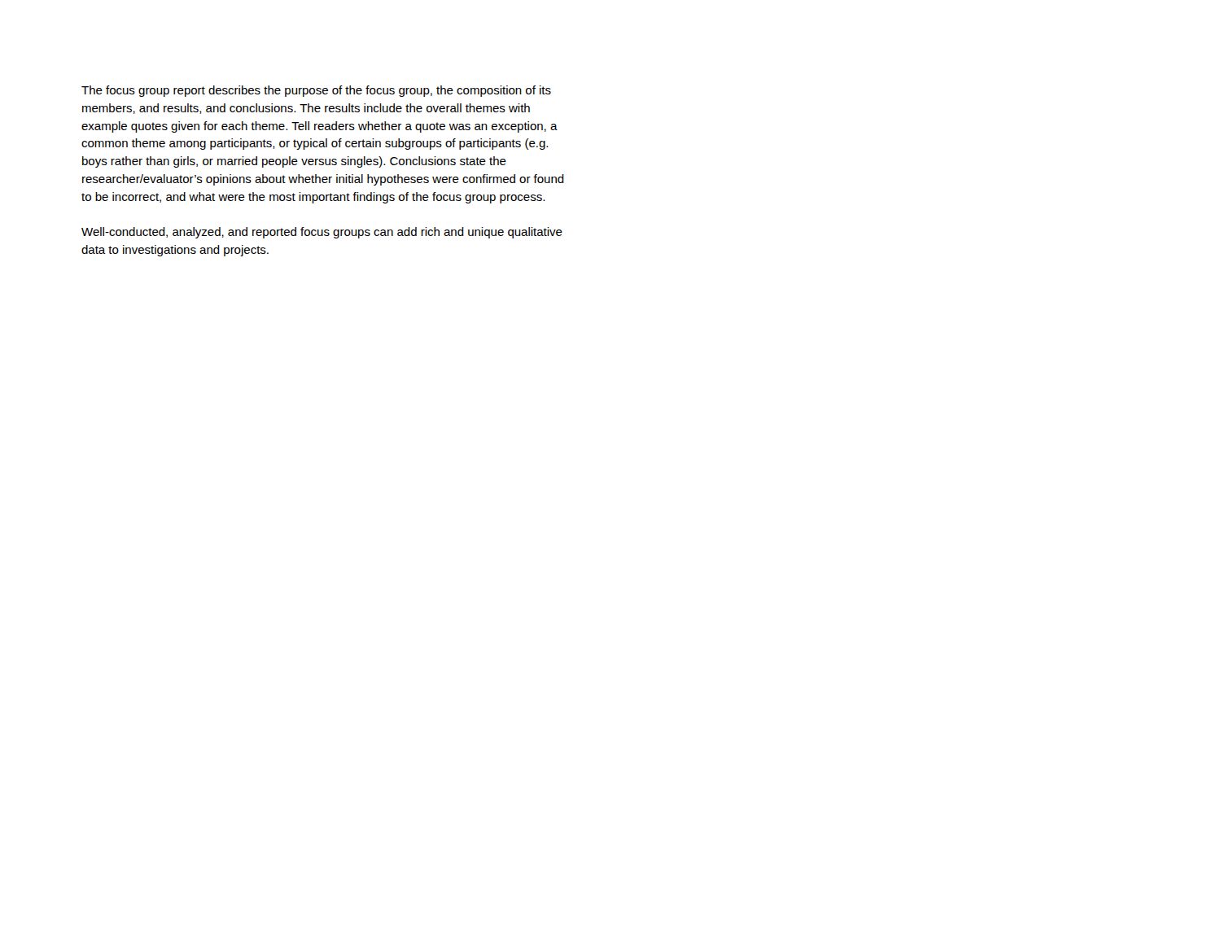The focus group report describes the purpose of the focus group, the composition of its members, and results, and conclusions. The results include the overall themes with example quotes given for each theme. Tell readers whether a quote was an exception, a common theme among participants, or typical of certain subgroups of participants (e.g. boys rather than girls, or married people versus singles). Conclusions state the researcher/evaluator’s opinions about whether initial hypotheses were confirmed or found to be incorrect, and what were the most important findings of the focus group process.
Well-conducted, analyzed, and reported focus groups can add rich and unique qualitative data to investigations and projects.